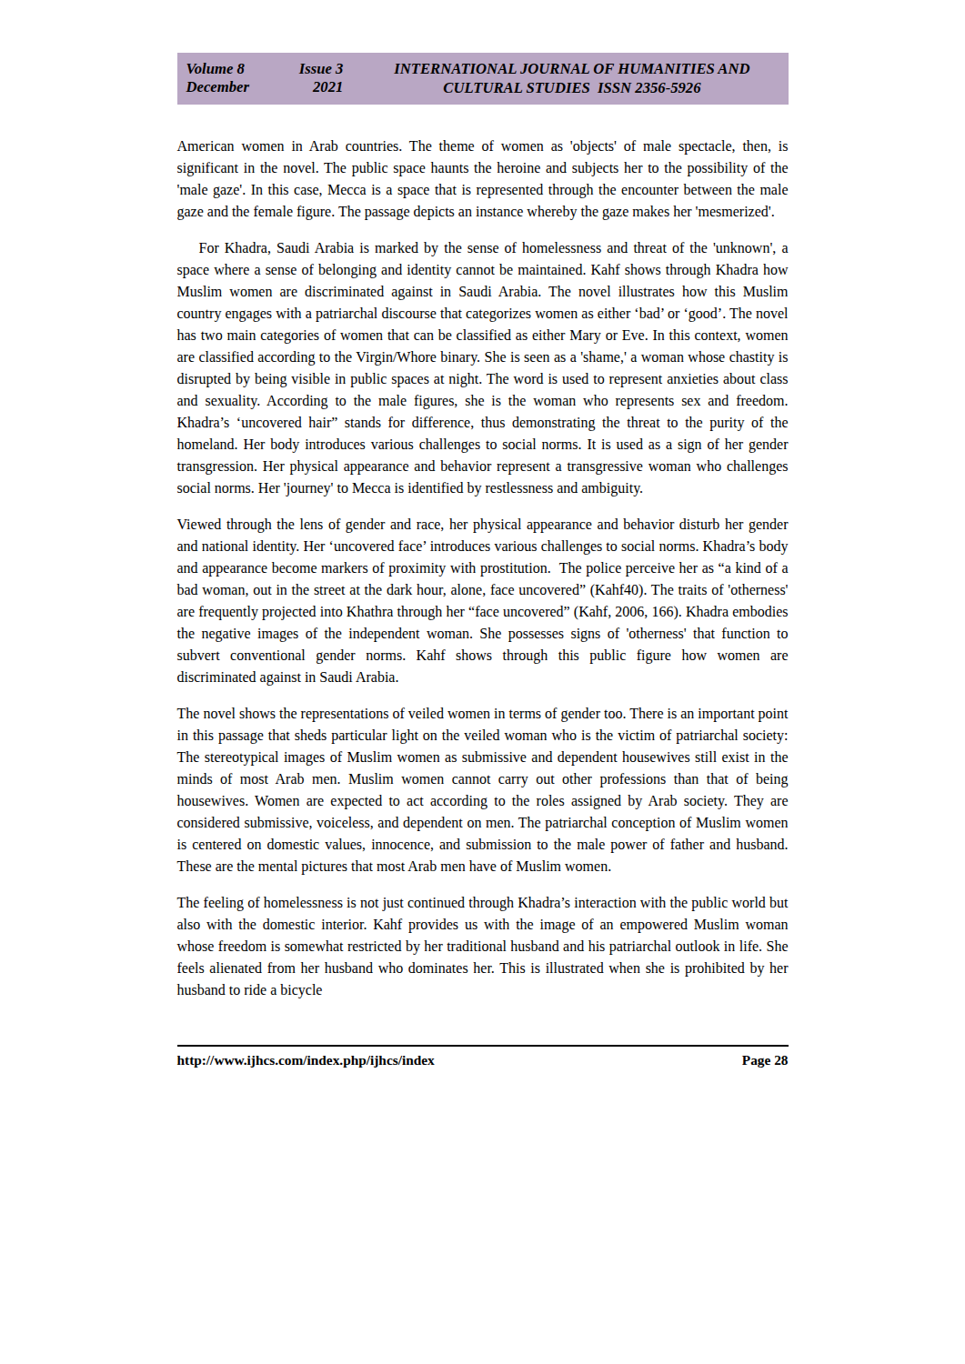| Volume 8 | Issue 3 |
| December | 2021 |
INTERNATIONAL JOURNAL OF HUMANITIES AND
CULTURAL STUDIES ISSN 2356-5926
American women in Arab countries. The theme of women as 'objects' of male spectacle, then, is significant in the novel. The public space haunts the heroine and subjects her to the possibility of the 'male gaze'. In this case, Mecca is a space that is represented through the encounter between the male gaze and the female figure. The passage depicts an instance whereby the gaze makes her 'mesmerized'.
For Khadra, Saudi Arabia is marked by the sense of homelessness and threat of the 'unknown', a space where a sense of belonging and identity cannot be maintained. Kahf shows through Khadra how Muslim women are discriminated against in Saudi Arabia. The novel illustrates how this Muslim country engages with a patriarchal discourse that categorizes women as either ‘bad’ or ‘good’. The novel has two main categories of women that can be classified as either Mary or Eve. In this context, women are classified according to the Virgin/Whore binary. She is seen as a 'shame,' a woman whose chastity is disrupted by being visible in public spaces at night. The word is used to represent anxieties about class and sexuality. According to the male figures, she is the woman who represents sex and freedom. Khadra’s ‘uncovered hair” stands for difference, thus demonstrating the threat to the purity of the homeland. Her body introduces various challenges to social norms. It is used as a sign of her gender transgression. Her physical appearance and behavior represent a transgressive woman who challenges social norms. Her 'journey' to Mecca is identified by restlessness and ambiguity.
Viewed through the lens of gender and race, her physical appearance and behavior disturb her gender and national identity. Her ‘uncovered face’ introduces various challenges to social norms. Khadra’s body and appearance become markers of proximity with prostitution. The police perceive her as “a kind of a bad woman, out in the street at the dark hour, alone, face uncovered” (Kahf40). The traits of 'otherness' are frequently projected into Khathra through her “face uncovered” (Kahf, 2006, 166). Khadra embodies the negative images of the independent woman. She possesses signs of 'otherness' that function to subvert conventional gender norms. Kahf shows through this public figure how women are discriminated against in Saudi Arabia.
The novel shows the representations of veiled women in terms of gender too. There is an important point in this passage that sheds particular light on the veiled woman who is the victim of patriarchal society: The stereotypical images of Muslim women as submissive and dependent housewives still exist in the minds of most Arab men. Muslim women cannot carry out other professions than that of being housewives. Women are expected to act according to the roles assigned by Arab society. They are considered submissive, voiceless, and dependent on men. The patriarchal conception of Muslim women is centered on domestic values, innocence, and submission to the male power of father and husband. These are the mental pictures that most Arab men have of Muslim women.
The feeling of homelessness is not just continued through Khadra’s interaction with the public world but also with the domestic interior. Kahf provides us with the image of an empowered Muslim woman whose freedom is somewhat restricted by her traditional husband and his patriarchal outlook in life. She feels alienated from her husband who dominates her. This is illustrated when she is prohibited by her husband to ride a bicycle
http://www.ijhcs.com/index.php/ijhcs/index Page 28